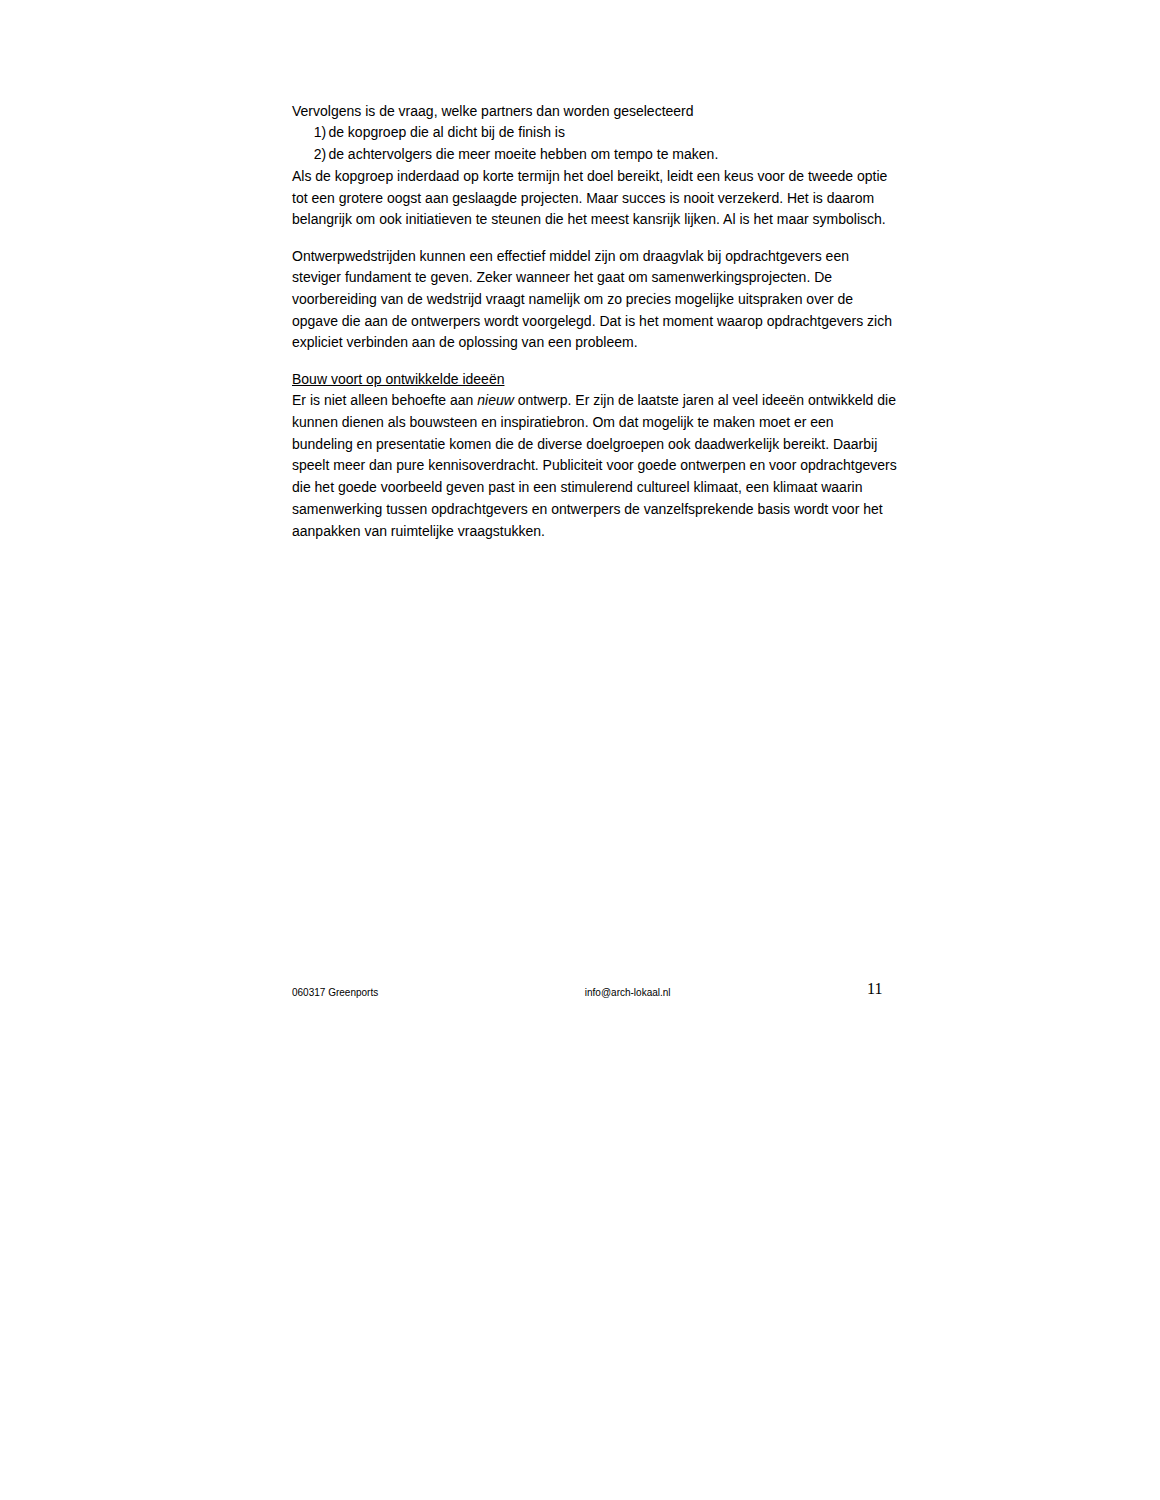Vervolgens is de vraag, welke partners dan worden geselecteerd
1) de kopgroep die al dicht bij de finish is
2) de achtervolgers die meer moeite hebben om tempo te maken.
Als de kopgroep inderdaad op korte termijn het doel bereikt, leidt een keus voor de tweede optie tot een grotere oogst aan geslaagde projecten. Maar succes is nooit verzekerd. Het is daarom belangrijk om ook initiatieven te steunen die het meest kansrijk lijken. Al is het maar symbolisch.
Ontwerpwedstrijden kunnen een effectief middel zijn om draagvlak bij opdrachtgevers een steviger fundament te geven. Zeker wanneer het gaat om samenwerkingsprojecten. De voorbereiding van de wedstrijd vraagt namelijk om zo precies mogelijke uitspraken over de opgave die aan de ontwerpers wordt voorgelegd. Dat is het moment waarop opdrachtgevers zich expliciet verbinden aan de oplossing van een probleem.
Bouw voort op ontwikkelde ideeën
Er is niet alleen behoefte aan nieuw ontwerp. Er zijn de laatste jaren al veel ideeën ontwikkeld die kunnen dienen als bouwsteen en inspiratiebron. Om dat mogelijk te maken moet er een bundeling en presentatie komen die de diverse doelgroepen ook daadwerkelijk bereikt. Daarbij speelt meer dan pure kennisoverdracht. Publiciteit voor goede ontwerpen en voor opdrachtgevers die het goede voorbeeld geven past in een stimulerend cultureel klimaat, een klimaat waarin samenwerking tussen opdrachtgevers en ontwerpers de vanzelfsprekende basis wordt voor het aanpakken van ruimtelijke vraagstukken.
060317 Greenports
info@arch-lokaal.nl
11